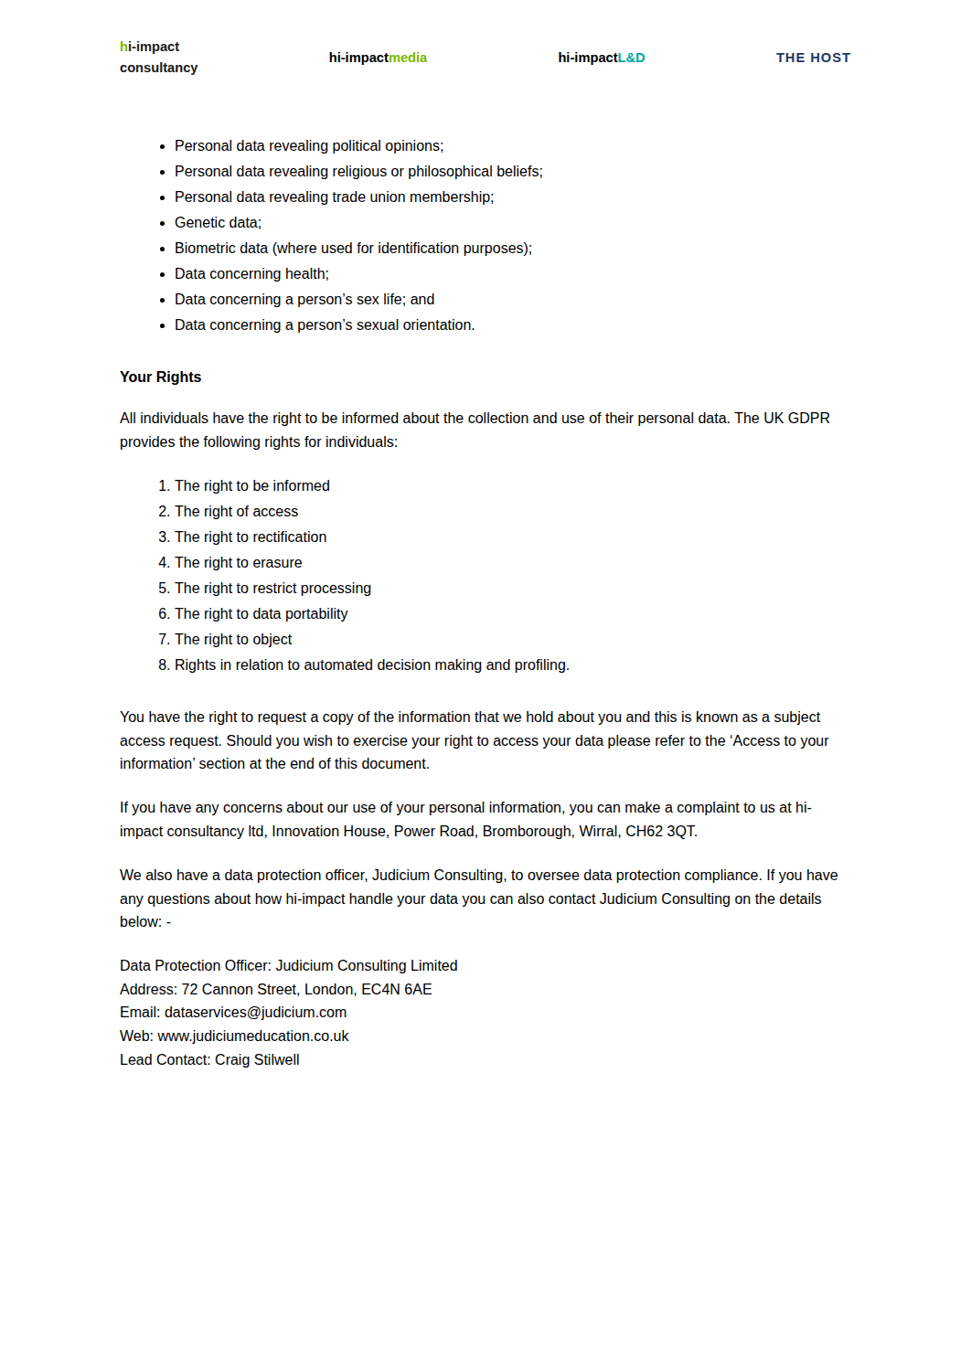hi-impact
consultancy hi-impactmedia hi-impactL&D THE HOST
Personal data revealing political opinions;
Personal data revealing religious or philosophical beliefs;
Personal data revealing trade union membership;
Genetic data;
Biometric data (where used for identification purposes);
Data concerning health;
Data concerning a person’s sex life; and
Data concerning a person’s sexual orientation.
Your Rights
All individuals have the right to be informed about the collection and use of their personal data. The UK GDPR provides the following rights for individuals:
The right to be informed
The right of access
The right to rectification
The right to erasure
The right to restrict processing
The right to data portability
The right to object
Rights in relation to automated decision making and profiling.
You have the right to request a copy of the information that we hold about you and this is known as a subject access request. Should you wish to exercise your right to access your data please refer to the ‘Access to your information’ section at the end of this document.
If you have any concerns about our use of your personal information, you can make a complaint to us at hi-impact consultancy ltd, Innovation House, Power Road, Bromborough, Wirral, CH62 3QT.
We also have a data protection officer, Judicium Consulting, to oversee data protection compliance. If you have any questions about how hi-impact handle your data you can also contact Judicium Consulting on the details below: -
Data Protection Officer: Judicium Consulting Limited
Address: 72 Cannon Street, London, EC4N 6AE
Email: dataservices@judicium.com
Web: www.judiciumeducation.co.uk
Lead Contact: Craig Stilwell